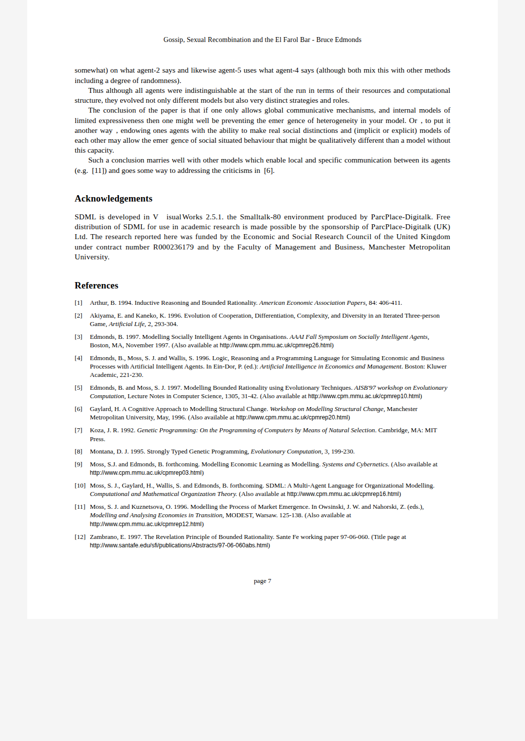Gossip, Sexual Recombination and the El Farol Bar - Bruce Edmonds
somewhat) on what agent-2 says and likewise agent-5 uses what agent-4 says (although both mix this with other methods including a degree of randomness).
Thus although all agents were indistinguishable at the start of the run in terms of their resources and computational structure, they evolved not only different models but also very distinct strategies and roles.
The conclusion of the paper is that if one only allows global communicative mechanisms, and internal models of limited expressiveness then one might well be preventing the emer gence of heterogeneity in your model. Or , to put it another way , endowing ones agents with the ability to make real social distinctions and (implicit or explicit) models of each other may allow the emer gence of social situated behaviour that might be qualitatively different than a model without this capacity.
Such a conclusion marries well with other models which enable local and specific communication between its agents (e.g. [11]) and goes some way to addressing the criticisms in [6].
Acknowledgements
SDML is developed in V isual Works 2.5.1. the Smalltalk-80 environment produced by ParcPlace-Digitalk. Free distribution of SDML for use in academic research is made possible by the sponsorship of ParcPlace-Digitalk (UK) Ltd. The research reported here was funded by the Economic and Social Research Council of the United Kingdom under contract number R000236179 and by the Faculty of Management and Business, Manchester Metropolitan University.
References
[1] Arthur, B. 1994. Inductive Reasoning and Bounded Rationality. American Economic Association Papers, 84: 406-411.
[2] Akiyama, E. and Kaneko, K. 1996. Evolution of Cooperation, Differentiation, Complexity, and Diversity in an Iterated Three-person Game, Artificial Life, 2, 293-304.
[3] Edmonds, B. 1997. Modelling Socially Intelligent Agents in Organisations. AAAI Fall Symposium on Socially Intelligent Agents, Boston, MA, November 1997. (Also available at http://www.cpm.mmu.ac.uk/cpmrep26.html)
[4] Edmonds, B., Moss, S. J. and Wallis, S. 1996. Logic, Reasoning and a Programming Language for Simulating Economic and Business Processes with Artificial Intelligent Agents. In Ein-Dor, P. (ed.): Artificial Intelligence in Economics and Management. Boston: Kluwer Academic, 221-230.
[5] Edmonds, B. and Moss, S. J. 1997. Modelling Bounded Rationality using Evolutionary Techniques. AISB'97 workshop on Evolutionary Computation, Lecture Notes in Computer Science, 1305, 31-42. (Also available at http://www.cpm.mmu.ac.uk/cpmrep10.html)
[6] Gaylard, H. A Cognitive Approach to Modelling Structural Change. Workshop on Modelling Structural Change, Manchester Metropolitan University, May, 1996. (Also available at http://www.cpm.mmu.ac.uk/cpmrep20.html)
[7] Koza, J. R. 1992. Genetic Programming: On the Programming of Computers by Means of Natural Selection. Cambridge, MA: MIT Press.
[8] Montana, D. J. 1995. Strongly Typed Genetic Programming, Evolutionary Computation, 3, 199-230.
[9] Moss, S.J. and Edmonds, B. forthcoming. Modelling Economic Learning as Modelling. Systems and Cybernetics. (Also available at http://www.cpm.mmu.ac.uk/cpmrep03.html)
[10] Moss, S. J., Gaylard, H., Wallis, S. and Edmonds, B. forthcoming. SDML: A Multi-Agent Language for Organizational Modelling. Computational and Mathematical Organization Theory. (Also available at http://www.cpm.mmu.ac.uk/cpmrep16.html)
[11] Moss, S. J. and Kuznetsova, O. 1996. Modelling the Process of Market Emergence. In Owsinski, J. W. and Nahorski, Z. (eds.), Modelling and Analysing Economies in Transition, MODEST, Warsaw. 125-138. (Also available at http://www.cpm.mmu.ac.uk/cpmrep12.html)
[12] Zambrano, E. 1997. The Revelation Principle of Bounded Rationality. Sante Fe working paper 97-06-060. (Title page at http://www.santafe.edu/sfi/publications/Abstracts/97-06-060abs.html)
page 7